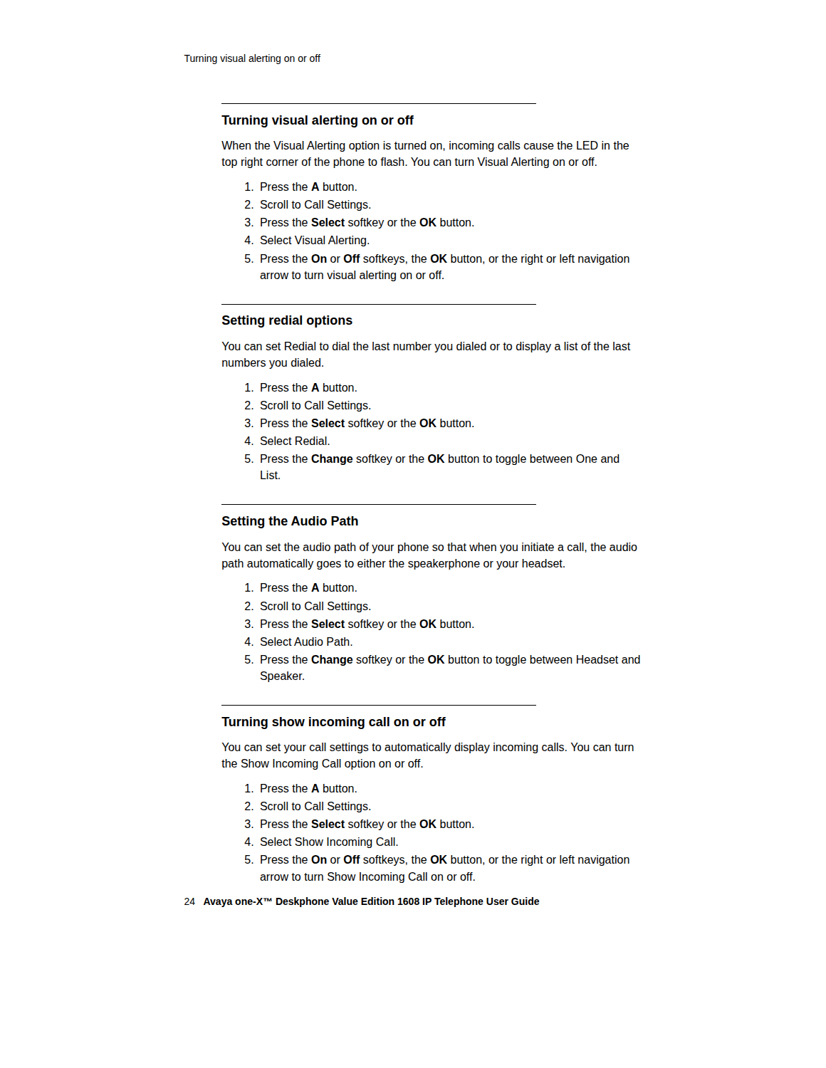Turning visual alerting on or off
Turning visual alerting on or off
When the Visual Alerting option is turned on, incoming calls cause the LED in the top right corner of the phone to flash. You can turn Visual Alerting on or off.
Press the A button.
Scroll to Call Settings.
Press the Select softkey or the OK button.
Select Visual Alerting.
Press the On or Off softkeys, the OK button, or the right or left navigation arrow to turn visual alerting on or off.
Setting redial options
You can set Redial to dial the last number you dialed or to display a list of the last numbers you dialed.
Press the A button.
Scroll to Call Settings.
Press the Select softkey or the OK button.
Select Redial.
Press the Change softkey or the OK button to toggle between One and List.
Setting the Audio Path
You can set the audio path of your phone so that when you initiate a call, the audio path automatically goes to either the speakerphone or your headset.
Press the A button.
Scroll to Call Settings.
Press the Select softkey or the OK button.
Select Audio Path.
Press the Change softkey or the OK button to toggle between Headset and Speaker.
Turning show incoming call on or off
You can set your call settings to automatically display incoming calls. You can turn the Show Incoming Call option on or off.
Press the A button.
Scroll to Call Settings.
Press the Select softkey or the OK button.
Select Show Incoming Call.
Press the On or Off softkeys, the OK button, or the right or left navigation arrow to turn Show Incoming Call on or off.
24 Avaya one-X™ Deskphone Value Edition 1608 IP Telephone User Guide